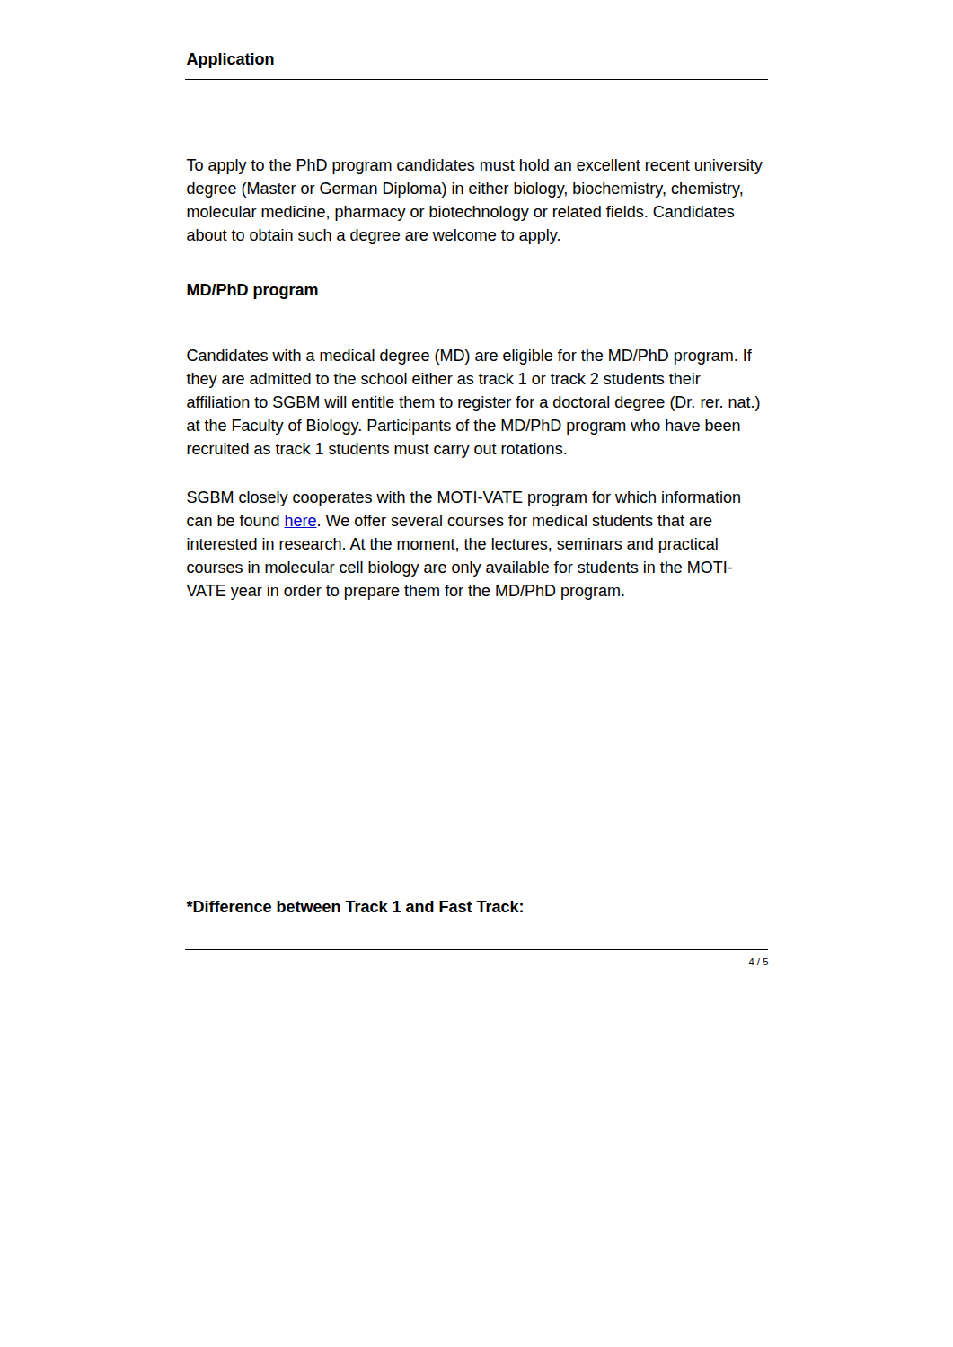Application
To apply to the PhD program candidates must hold an excellent recent university degree (Master or German Diploma) in either biology, biochemistry, chemistry, molecular medicine, pharmacy or biotechnology or related fields. Candidates about to obtain such a degree are welcome to apply.
MD/PhD program
Candidates with a medical degree (MD) are eligible for the MD/PhD program. If they are admitted to the school either as track 1 or track 2 students their affiliation to SGBM will entitle them to register for a doctoral degree (Dr. rer. nat.) at the Faculty of Biology. Participants of the MD/PhD program who have been recruited as track 1 students must carry out rotations.
SGBM closely cooperates with the MOTI-VATE program for which information can be found here. We offer several courses for medical students that are interested in research. At the moment, the lectures, seminars and practical courses in molecular cell biology are only available for students in the MOTI-VATE year in order to prepare them for the MD/PhD program.
*Difference between Track 1 and Fast Track:
4 / 5